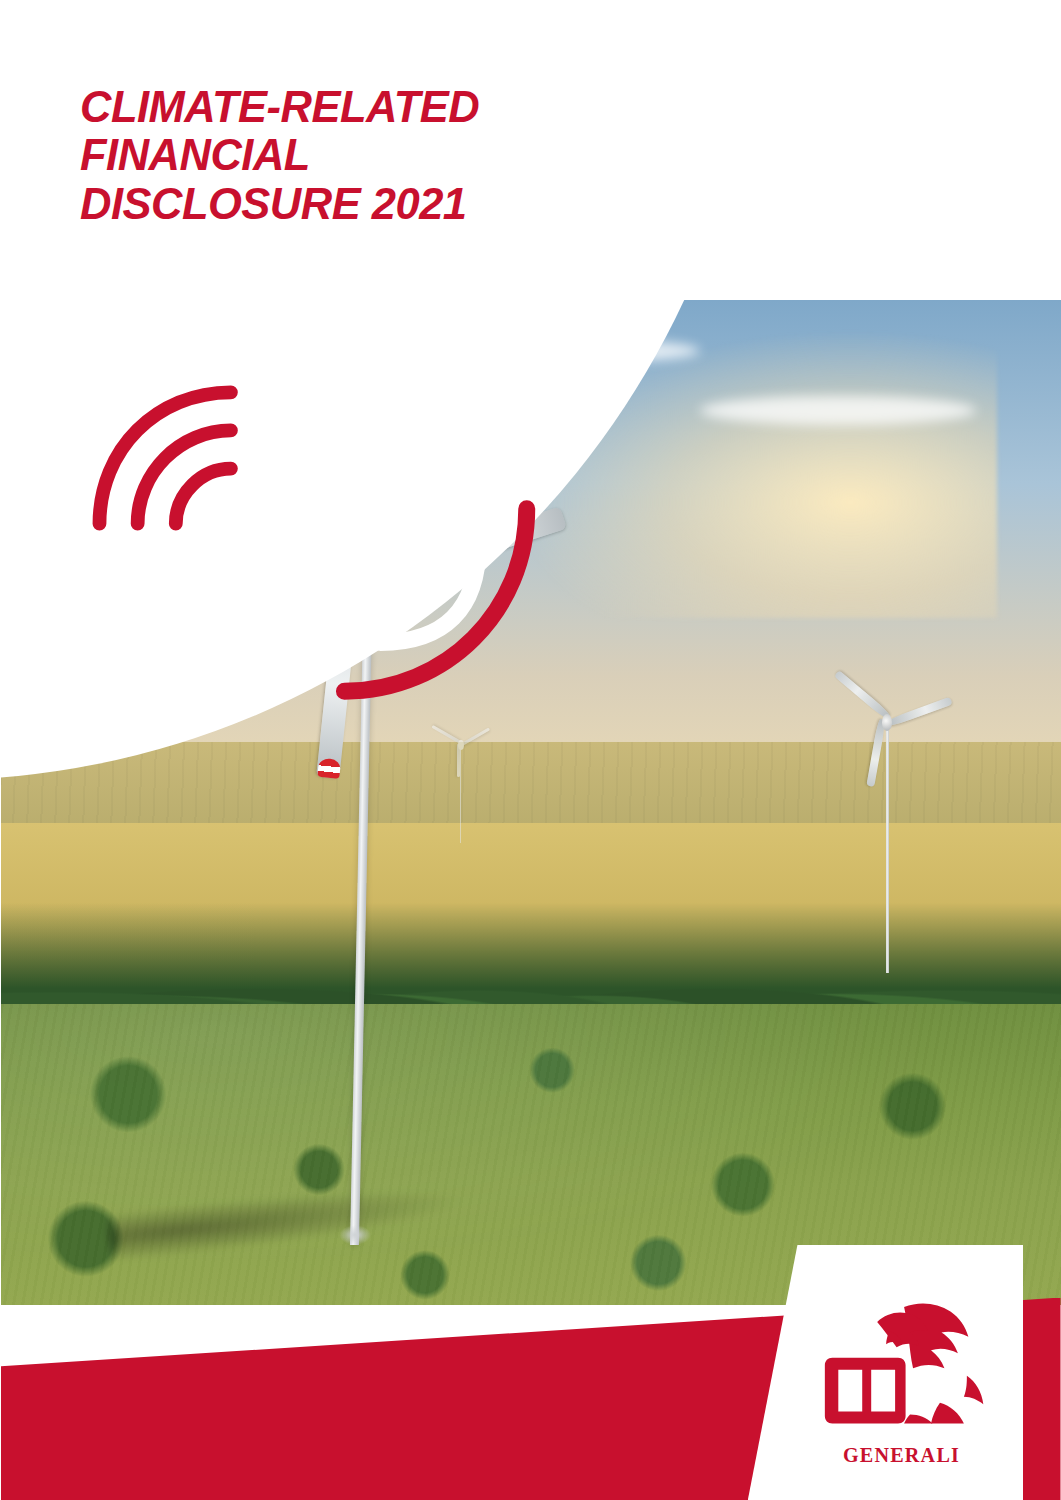Climate-Related
Financial
Disclosure 2021
GENERALI
190th year
www.generali.com